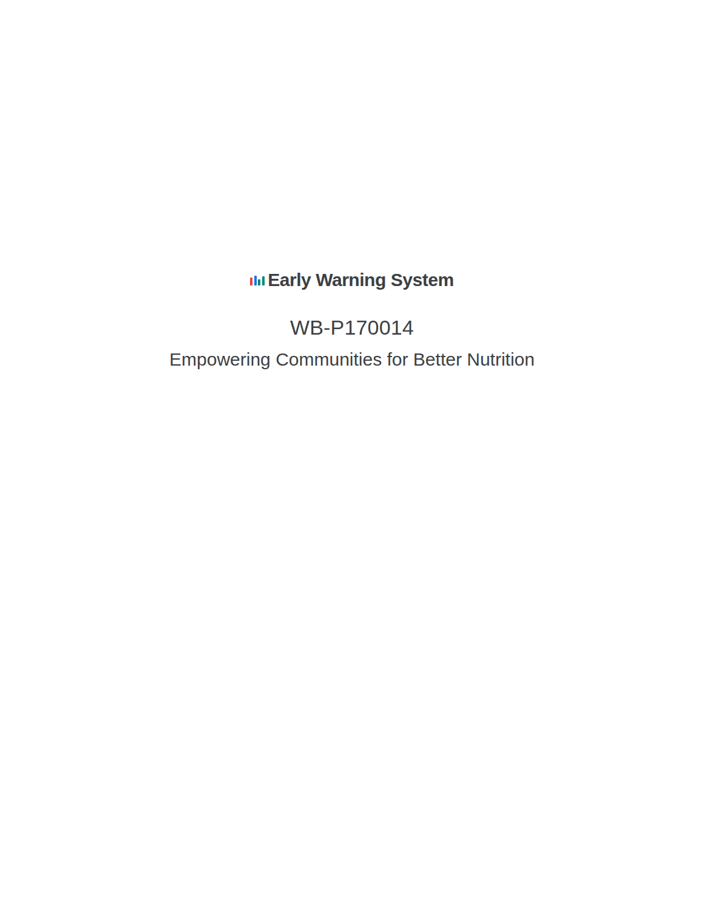Early Warning System
WB-P170014
Empowering Communities for Better Nutrition